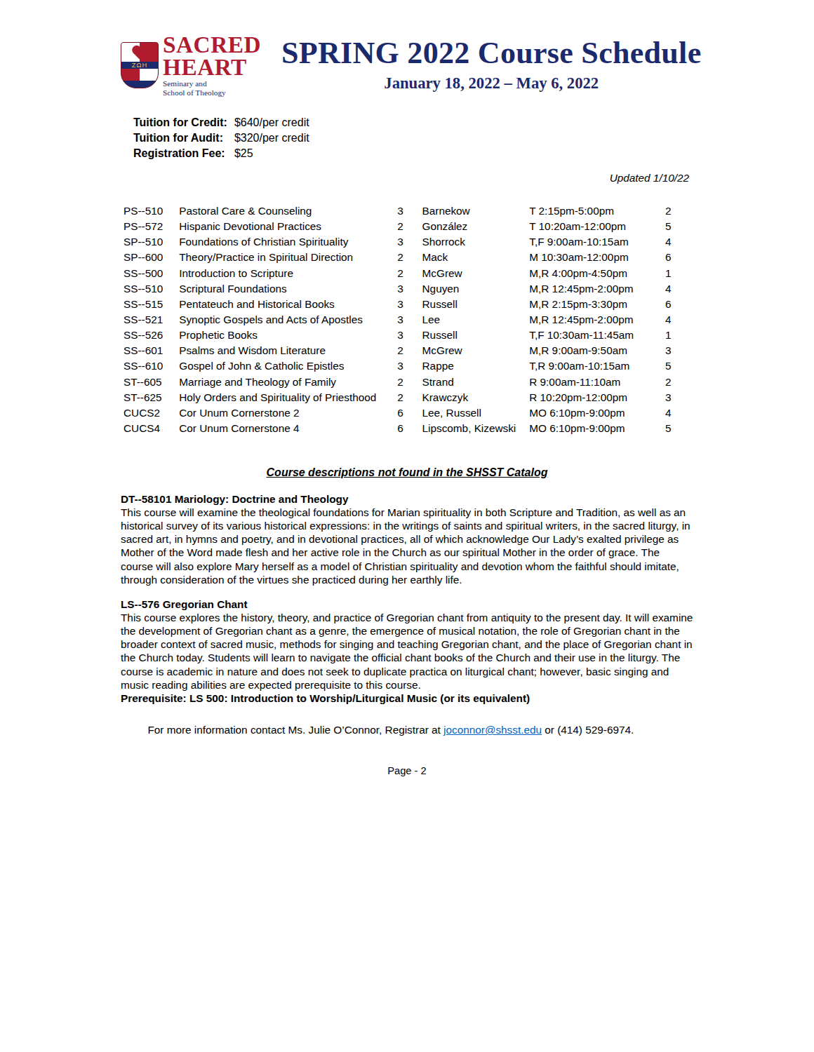ZΩH
SACRED HEART Seminary and
School of Theology
SPRING 2022 Course Schedule
January 18, 2022 – May 6, 2022
| Tuition for Credit: | $640/per credit |
| Tuition for Audit: | $320/per credit |
| Registration Fee: | $25 |
Updated 1/10/22
| PS--510 | Pastoral Care & Counseling | 3 | Barnekow | T 2:15pm-5:00pm | 2 |
| PS--572 | Hispanic Devotional Practices | 2 | González | T 10:20am-12:00pm | 5 |
| SP--510 | Foundations of Christian Spirituality | 3 | Shorrock | T,F 9:00am-10:15am | 4 |
| SP--600 | Theory/Practice in Spiritual Direction | 2 | Mack | M 10:30am-12:00pm | 6 |
| SS--500 | Introduction to Scripture | 2 | McGrew | M,R 4:00pm-4:50pm | 1 |
| SS--510 | Scriptural Foundations | 3 | Nguyen | M,R 12:45pm-2:00pm | 4 |
| SS--515 | Pentateuch and Historical Books | 3 | Russell | M,R 2:15pm-3:30pm | 6 |
| SS--521 | Synoptic Gospels and Acts of Apostles | 3 | Lee | M,R 12:45pm-2:00pm | 4 |
| SS--526 | Prophetic Books | 3 | Russell | T,F 10:30am-11:45am | 1 |
| SS--601 | Psalms and Wisdom Literature | 2 | McGrew | M,R 9:00am-9:50am | 3 |
| SS--610 | Gospel of John & Catholic Epistles | 3 | Rappe | T,R 9:00am-10:15am | 5 |
| ST--605 | Marriage and Theology of Family | 2 | Strand | R 9:00am-11:10am | 2 |
| ST--625 | Holy Orders and Spirituality of Priesthood | 2 | Krawczyk | R 10:20pm-12:00pm | 3 |
| CUCS2 | Cor Unum Cornerstone 2 | 6 | Lee, Russell | MO 6:10pm-9:00pm | 4 |
| CUCS4 | Cor Unum Cornerstone 4 | 6 | Lipscomb, Kizewski | MO 6:10pm-9:00pm | 5 |
Course descriptions not found in the SHSST Catalog
DT--58101 Mariology: Doctrine and Theology
This course will examine the theological foundations for Marian spirituality in both Scripture and Tradition, as well as an historical survey of its various historical expressions: in the writings of saints and spiritual writers, in the sacred liturgy, in sacred art, in hymns and poetry, and in devotional practices, all of which acknowledge Our Lady’s exalted privilege as Mother of the Word made flesh and her active role in the Church as our spiritual Mother in the order of grace. The course will also explore Mary herself as a model of Christian spirituality and devotion whom the faithful should imitate, through consideration of the virtues she practiced during her earthly life.
LS--576 Gregorian Chant
This course explores the history, theory, and practice of Gregorian chant from antiquity to the present day. It will examine the development of Gregorian chant as a genre, the emergence of musical notation, the role of Gregorian chant in the broader context of sacred music, methods for singing and teaching Gregorian chant, and the place of Gregorian chant in the Church today. Students will learn to navigate the official chant books of the Church and their use in the liturgy. The course is academic in nature and does not seek to duplicate practica on liturgical chant; however, basic singing and music reading abilities are expected prerequisite to this course.
Prerequisite: LS 500: Introduction to Worship/Liturgical Music (or its equivalent)
For more information contact Ms. Julie O’Connor, Registrar at joconnor@shsst.edu or (414) 529-6974.
Page - 2